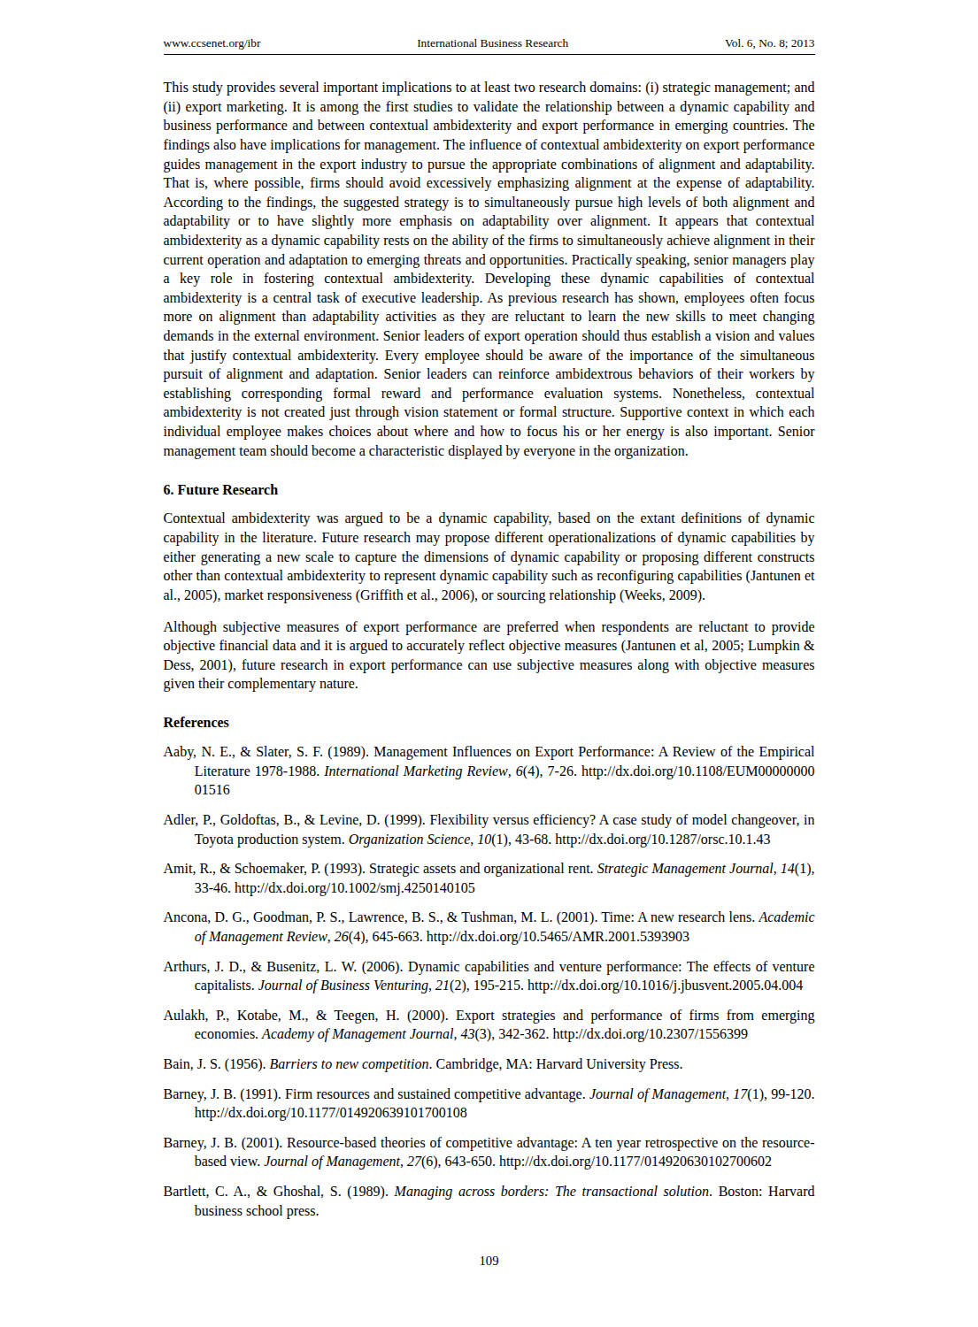www.ccsenet.org/ibr International Business Research Vol. 6, No. 8; 2013
This study provides several important implications to at least two research domains: (i) strategic management; and (ii) export marketing. It is among the first studies to validate the relationship between a dynamic capability and business performance and between contextual ambidexterity and export performance in emerging countries. The findings also have implications for management. The influence of contextual ambidexterity on export performance guides management in the export industry to pursue the appropriate combinations of alignment and adaptability. That is, where possible, firms should avoid excessively emphasizing alignment at the expense of adaptability. According to the findings, the suggested strategy is to simultaneously pursue high levels of both alignment and adaptability or to have slightly more emphasis on adaptability over alignment. It appears that contextual ambidexterity as a dynamic capability rests on the ability of the firms to simultaneously achieve alignment in their current operation and adaptation to emerging threats and opportunities. Practically speaking, senior managers play a key role in fostering contextual ambidexterity. Developing these dynamic capabilities of contextual ambidexterity is a central task of executive leadership. As previous research has shown, employees often focus more on alignment than adaptability activities as they are reluctant to learn the new skills to meet changing demands in the external environment. Senior leaders of export operation should thus establish a vision and values that justify contextual ambidexterity. Every employee should be aware of the importance of the simultaneous pursuit of alignment and adaptation. Senior leaders can reinforce ambidextrous behaviors of their workers by establishing corresponding formal reward and performance evaluation systems. Nonetheless, contextual ambidexterity is not created just through vision statement or formal structure. Supportive context in which each individual employee makes choices about where and how to focus his or her energy is also important. Senior management team should become a characteristic displayed by everyone in the organization.
6. Future Research
Contextual ambidexterity was argued to be a dynamic capability, based on the extant definitions of dynamic capability in the literature. Future research may propose different operationalizations of dynamic capabilities by either generating a new scale to capture the dimensions of dynamic capability or proposing different constructs other than contextual ambidexterity to represent dynamic capability such as reconfiguring capabilities (Jantunen et al., 2005), market responsiveness (Griffith et al., 2006), or sourcing relationship (Weeks, 2009).
Although subjective measures of export performance are preferred when respondents are reluctant to provide objective financial data and it is argued to accurately reflect objective measures (Jantunen et al, 2005; Lumpkin & Dess, 2001), future research in export performance can use subjective measures along with objective measures given their complementary nature.
References
Aaby, N. E., & Slater, S. F. (1989). Management Influences on Export Performance: A Review of the Empirical Literature 1978-1988. International Marketing Review, 6(4), 7-26. http://dx.doi.org/10.1108/EUM0000000001516
Adler, P., Goldoftas, B., & Levine, D. (1999). Flexibility versus efficiency? A case study of model changeover, in Toyota production system. Organization Science, 10(1), 43-68. http://dx.doi.org/10.1287/orsc.10.1.43
Amit, R., & Schoemaker, P. (1993). Strategic assets and organizational rent. Strategic Management Journal, 14(1), 33-46. http://dx.doi.org/10.1002/smj.4250140105
Ancona, D. G., Goodman, P. S., Lawrence, B. S., & Tushman, M. L. (2001). Time: A new research lens. Academic of Management Review, 26(4), 645-663. http://dx.doi.org/10.5465/AMR.2001.5393903
Arthurs, J. D., & Busenitz, L. W. (2006). Dynamic capabilities and venture performance: The effects of venture capitalists. Journal of Business Venturing, 21(2), 195-215. http://dx.doi.org/10.1016/j.jbusvent.2005.04.004
Aulakh, P., Kotabe, M., & Teegen, H. (2000). Export strategies and performance of firms from emerging economies. Academy of Management Journal, 43(3), 342-362. http://dx.doi.org/10.2307/1556399
Bain, J. S. (1956). Barriers to new competition. Cambridge, MA: Harvard University Press.
Barney, J. B. (1991). Firm resources and sustained competitive advantage. Journal of Management, 17(1), 99-120. http://dx.doi.org/10.1177/014920639101700108
Barney, J. B. (2001). Resource-based theories of competitive advantage: A ten year retrospective on the resource-based view. Journal of Management, 27(6), 643-650. http://dx.doi.org/10.1177/014920630102700602
Bartlett, C. A., & Ghoshal, S. (1989). Managing across borders: The transactional solution. Boston: Harvard business school press.
109